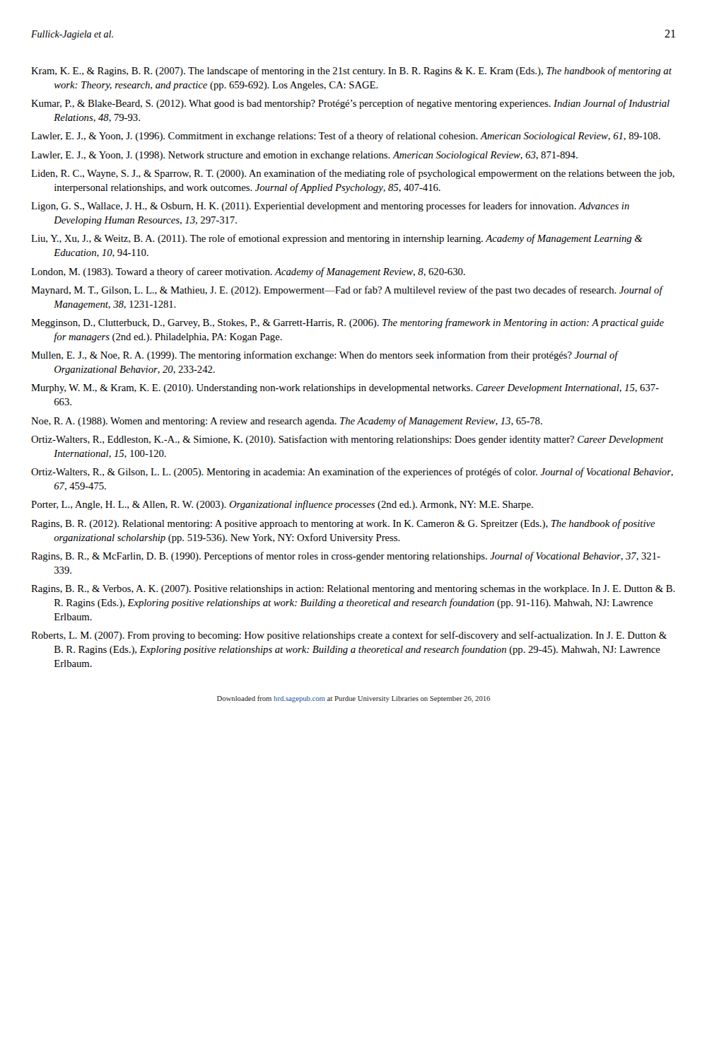Fullick-Jagiela et al. 21
Kram, K. E., & Ragins, B. R. (2007). The landscape of mentoring in the 21st century. In B. R. Ragins & K. E. Kram (Eds.), The handbook of mentoring at work: Theory, research, and practice (pp. 659-692). Los Angeles, CA: SAGE.
Kumar, P., & Blake-Beard, S. (2012). What good is bad mentorship? Protégé’s perception of negative mentoring experiences. Indian Journal of Industrial Relations, 48, 79-93.
Lawler, E. J., & Yoon, J. (1996). Commitment in exchange relations: Test of a theory of relational cohesion. American Sociological Review, 61, 89-108.
Lawler, E. J., & Yoon, J. (1998). Network structure and emotion in exchange relations. American Sociological Review, 63, 871-894.
Liden, R. C., Wayne, S. J., & Sparrow, R. T. (2000). An examination of the mediating role of psychological empowerment on the relations between the job, interpersonal relationships, and work outcomes. Journal of Applied Psychology, 85, 407-416.
Ligon, G. S., Wallace, J. H., & Osburn, H. K. (2011). Experiential development and mentoring processes for leaders for innovation. Advances in Developing Human Resources, 13, 297-317.
Liu, Y., Xu, J., & Weitz, B. A. (2011). The role of emotional expression and mentoring in internship learning. Academy of Management Learning & Education, 10, 94-110.
London, M. (1983). Toward a theory of career motivation. Academy of Management Review, 8, 620-630.
Maynard, M. T., Gilson, L. L., & Mathieu, J. E. (2012). Empowerment—Fad or fab? A multilevel review of the past two decades of research. Journal of Management, 38, 1231-1281.
Megginson, D., Clutterbuck, D., Garvey, B., Stokes, P., & Garrett-Harris, R. (2006). The mentoring framework in Mentoring in action: A practical guide for managers (2nd ed.). Philadelphia, PA: Kogan Page.
Mullen, E. J., & Noe, R. A. (1999). The mentoring information exchange: When do mentors seek information from their protégés? Journal of Organizational Behavior, 20, 233-242.
Murphy, W. M., & Kram, K. E. (2010). Understanding non-work relationships in developmental networks. Career Development International, 15, 637-663.
Noe, R. A. (1988). Women and mentoring: A review and research agenda. The Academy of Management Review, 13, 65-78.
Ortiz-Walters, R., Eddleston, K.-A., & Simione, K. (2010). Satisfaction with mentoring relationships: Does gender identity matter? Career Development International, 15, 100-120.
Ortiz-Walters, R., & Gilson, L. L. (2005). Mentoring in academia: An examination of the experiences of protégés of color. Journal of Vocational Behavior, 67, 459-475.
Porter, L., Angle, H. L., & Allen, R. W. (2003). Organizational influence processes (2nd ed.). Armonk, NY: M.E. Sharpe.
Ragins, B. R. (2012). Relational mentoring: A positive approach to mentoring at work. In K. Cameron & G. Spreitzer (Eds.), The handbook of positive organizational scholarship (pp. 519-536). New York, NY: Oxford University Press.
Ragins, B. R., & McFarlin, D. B. (1990). Perceptions of mentor roles in cross-gender mentoring relationships. Journal of Vocational Behavior, 37, 321-339.
Ragins, B. R., & Verbos, A. K. (2007). Positive relationships in action: Relational mentoring and mentoring schemas in the workplace. In J. E. Dutton & B. R. Ragins (Eds.), Exploring positive relationships at work: Building a theoretical and research foundation (pp. 91-116). Mahwah, NJ: Lawrence Erlbaum.
Roberts, L. M. (2007). From proving to becoming: How positive relationships create a context for self-discovery and self-actualization. In J. E. Dutton & B. R. Ragins (Eds.), Exploring positive relationships at work: Building a theoretical and research foundation (pp. 29-45). Mahwah, NJ: Lawrence Erlbaum.
Downloaded from hrd.sagepub.com at Purdue University Libraries on September 26, 2016